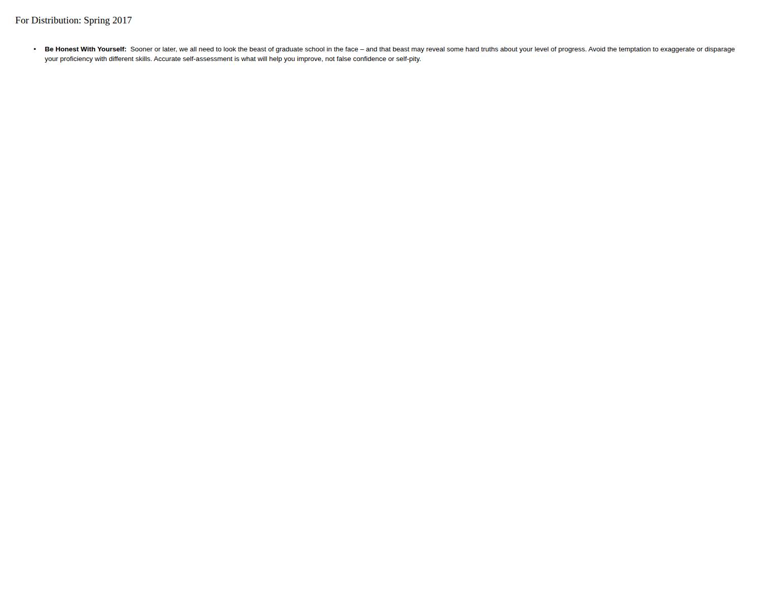For Distribution: Spring 2017
Be Honest With Yourself: Sooner or later, we all need to look the beast of graduate school in the face – and that beast may reveal some hard truths about your level of progress. Avoid the temptation to exaggerate or disparage your proficiency with different skills. Accurate self-assessment is what will help you improve, not false confidence or self-pity.